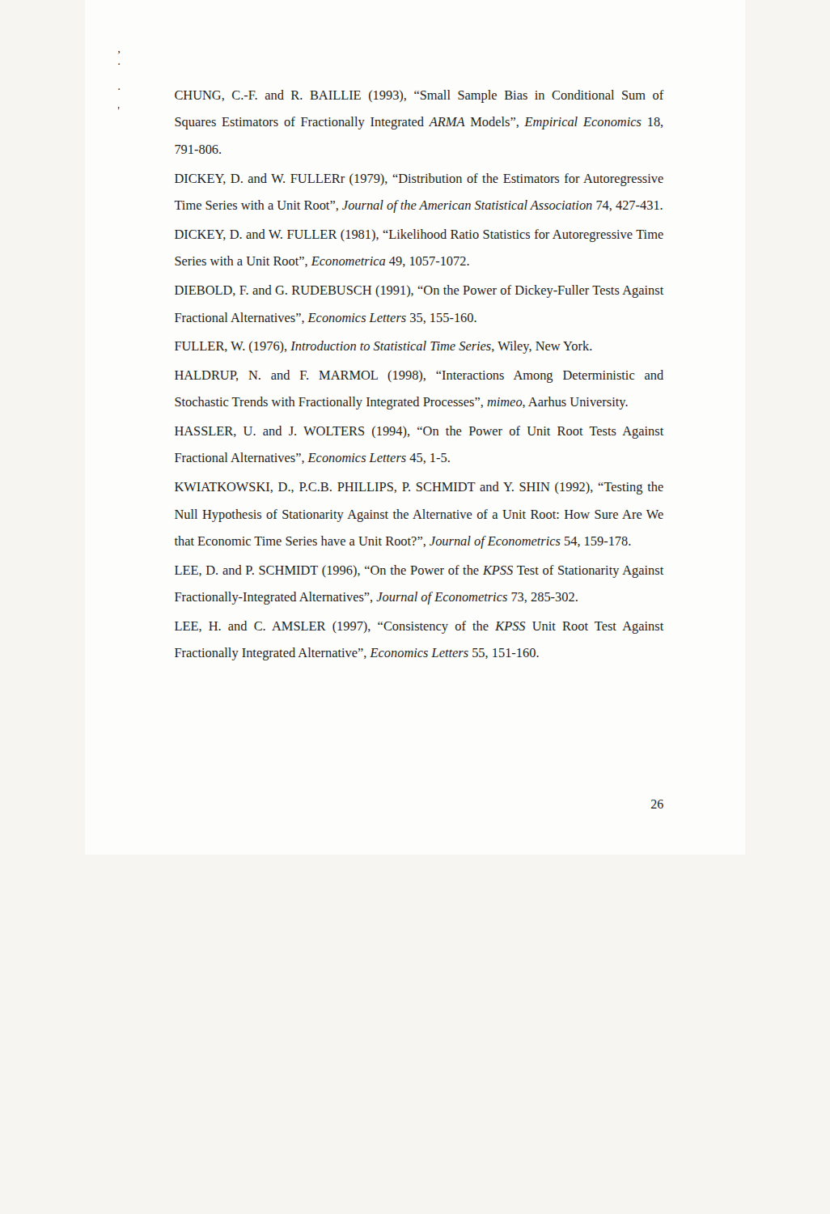, . . '
CHUNG, C.-F. and R. BAILLIE (1993), “Small Sample Bias in Conditional Sum of Squares Estimators of Fractionally Integrated ARMA Models”, Empirical Economics 18, 791-806.
DICKEY, D. and W. FULLERr (1979), “Distribution of the Estimators for Autoregressive Time Series with a Unit Root”, Journal of the American Statistical Association 74, 427-431.
DICKEY, D. and W. FULLER (1981), “Likelihood Ratio Statistics for Autoregressive Time Series with a Unit Root”, Econometrica 49, 1057-1072.
DIEBOLD, F. and G. RUDEBUSCH (1991), “On the Power of Dickey-Fuller Tests Against Fractional Alternatives”, Economics Letters 35, 155-160.
FULLER, W. (1976), Introduction to Statistical Time Series, Wiley, New York.
HALDRUP, N. and F. MARMOL (1998), “Interactions Among Deterministic and Stochastic Trends with Fractionally Integrated Processes”, mimeo, Aarhus University.
HASSLER, U. and J. WOLTERS (1994), “On the Power of Unit Root Tests Against Fractional Alternatives”, Economics Letters 45, 1-5.
KWIATKOWSKI, D., P.C.B. PHILLIPS, P. SCHMIDT and Y. SHIN (1992), “Testing the Null Hypothesis of Stationarity Against the Alternative of a Unit Root: How Sure Are We that Economic Time Series have a Unit Root?”, Journal of Econometrics 54, 159-178.
LEE, D. and P. SCHMIDT (1996), “On the Power of the KPSS Test of Stationarity Against Fractionally-Integrated Alternatives”, Journal of Econometrics 73, 285-302.
LEE, H. and C. AMSLER (1997), “Consistency of the KPSS Unit Root Test Against Fractionally Integrated Alternative”, Economics Letters 55, 151-160.
26